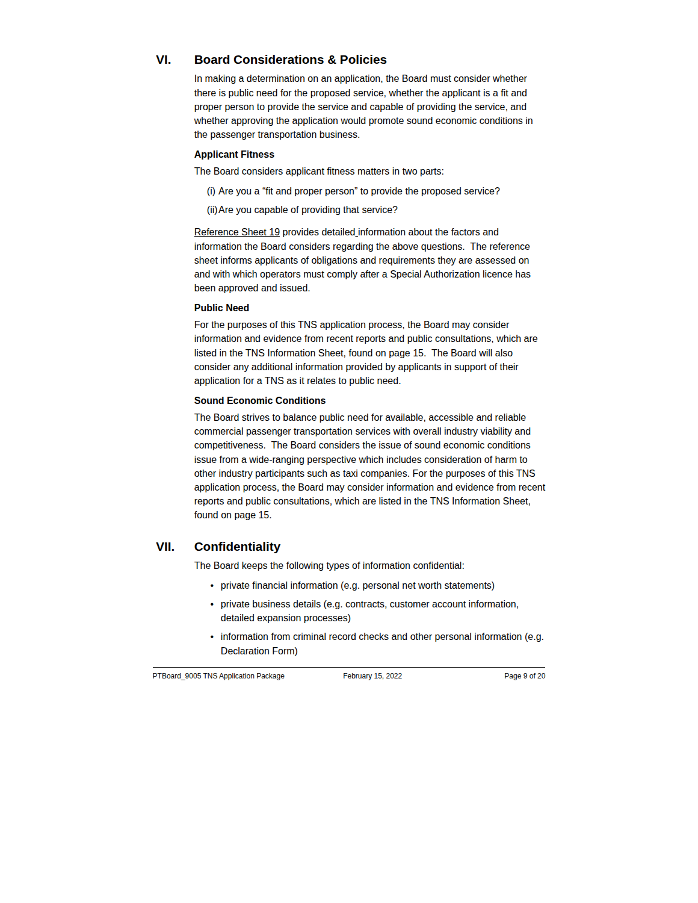VI. Board Considerations & Policies
In making a determination on an application, the Board must consider whether there is public need for the proposed service, whether the applicant is a fit and proper person to provide the service and capable of providing the service, and whether approving the application would promote sound economic conditions in the passenger transportation business.
Applicant Fitness
The Board considers applicant fitness matters in two parts:
(i) Are you a “fit and proper person” to provide the proposed service?
(ii) Are you capable of providing that service?
Reference Sheet 19 provides detailed information about the factors and information the Board considers regarding the above questions. The reference sheet informs applicants of obligations and requirements they are assessed on and with which operators must comply after a Special Authorization licence has been approved and issued.
Public Need
For the purposes of this TNS application process, the Board may consider information and evidence from recent reports and public consultations, which are listed in the TNS Information Sheet, found on page 15. The Board will also consider any additional information provided by applicants in support of their application for a TNS as it relates to public need.
Sound Economic Conditions
The Board strives to balance public need for available, accessible and reliable commercial passenger transportation services with overall industry viability and competitiveness. The Board considers the issue of sound economic conditions issue from a wide-ranging perspective which includes consideration of harm to other industry participants such as taxi companies. For the purposes of this TNS application process, the Board may consider information and evidence from recent reports and public consultations, which are listed in the TNS Information Sheet, found on page 15.
VII. Confidentiality
The Board keeps the following types of information confidential:
private financial information (e.g. personal net worth statements)
private business details (e.g. contracts, customer account information, detailed expansion processes)
information from criminal record checks and other personal information (e.g. Declaration Form)
PTBoard_9005 TNS Application Package
February 15, 2022
Page 9 of 20